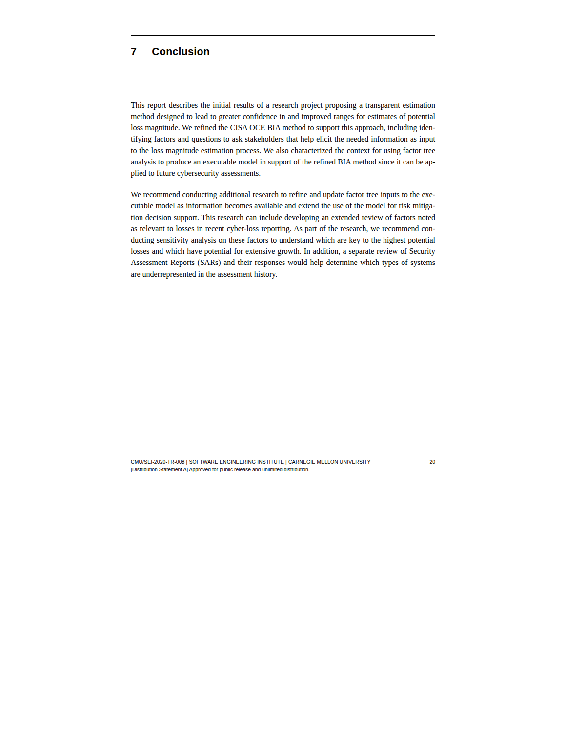7 Conclusion
This report describes the initial results of a research project proposing a transparent estimation method designed to lead to greater confidence in and improved ranges for estimates of potential loss magnitude. We refined the CISA OCE BIA method to support this approach, including identifying factors and questions to ask stakeholders that help elicit the needed information as input to the loss magnitude estimation process. We also characterized the context for using factor tree analysis to produce an executable model in support of the refined BIA method since it can be applied to future cybersecurity assessments.
We recommend conducting additional research to refine and update factor tree inputs to the executable model as information becomes available and extend the use of the model for risk mitigation decision support. This research can include developing an extended review of factors noted as relevant to losses in recent cyber-loss reporting. As part of the research, we recommend conducting sensitivity analysis on these factors to understand which are key to the highest potential losses and which have potential for extensive growth. In addition, a separate review of Security Assessment Reports (SARs) and their responses would help determine which types of systems are underrepresented in the assessment history.
CMU/SEI-2020-TR-008 | SOFTWARE ENGINEERING INSTITUTE | CARNEGIE MELLON UNIVERSITY 20
[Distribution Statement A] Approved for public release and unlimited distribution.